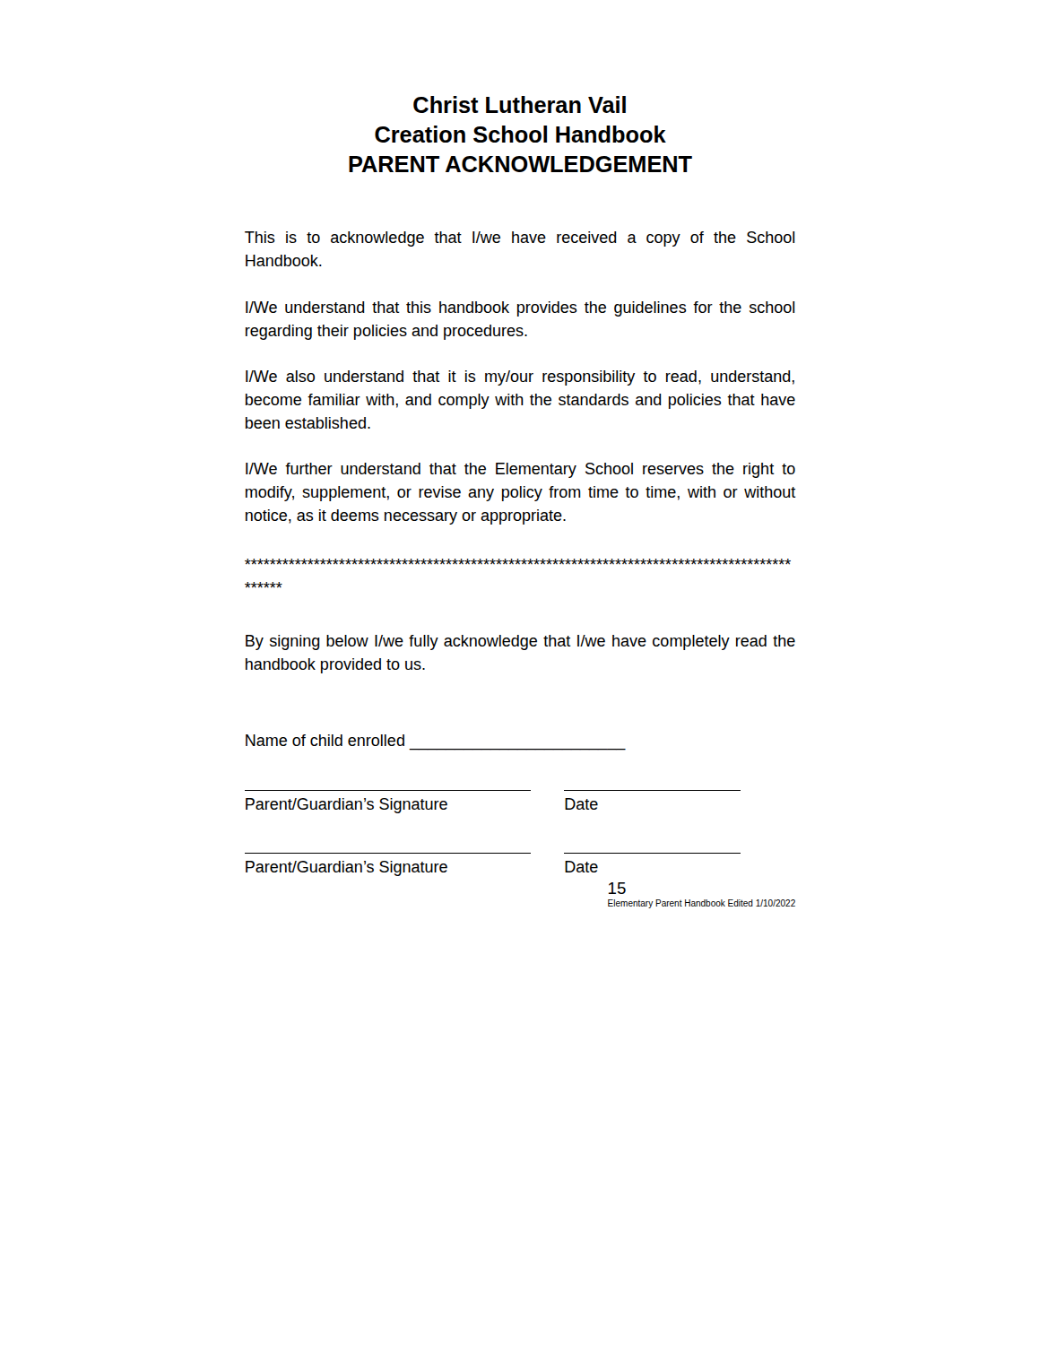Christ Lutheran Vail
Creation School Handbook
PARENT ACKNOWLEDGEMENT
This is to acknowledge that I/we have received a copy of the School Handbook.
I/We understand that this handbook provides the guidelines for the school regarding their policies and procedures.
I/We also understand that it is my/our responsibility to read, understand, become familiar with, and comply with the standards and policies that have been established.
I/We further understand that the Elementary School reserves the right to modify, supplement, or revise any policy from time to time, with or without notice, as it deems necessary or appropriate.
*********************************************************************************************
By signing below I/we fully acknowledge that I/we have completely read the handbook provided to us.
Name of child enrolled ________________________
| Parent/Guardian’s Signature | | Date |
| Parent/Guardian’s Signature | | Date |
15
Elementary Parent Handbook Edited 1/10/2022